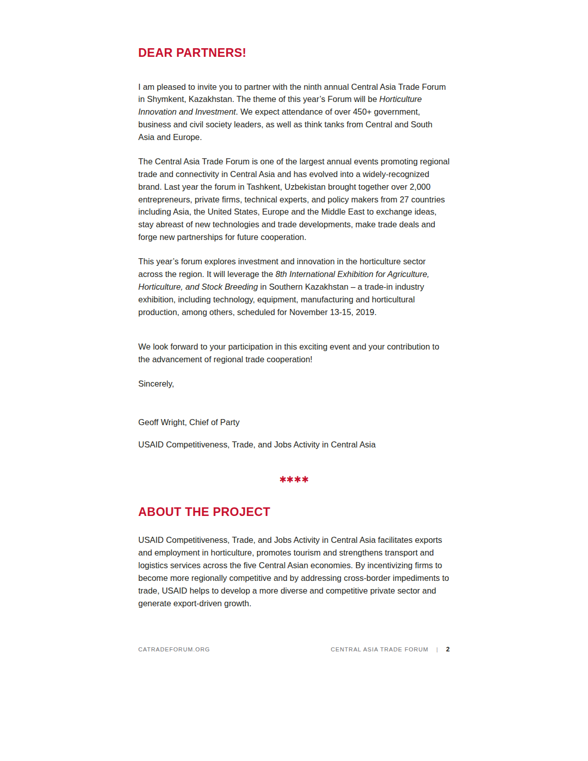Dear Partners!
I am pleased to invite you to partner with the ninth annual Central Asia Trade Forum in Shymkent, Kazakhstan. The theme of this year’s Forum will be Horticulture Innovation and Investment. We expect attendance of over 450+ government, business and civil society leaders, as well as think tanks from Central and South Asia and Europe.
The Central Asia Trade Forum is one of the largest annual events promoting regional trade and connectivity in Central Asia and has evolved into a widely-recognized brand. Last year the forum in Tashkent, Uzbekistan brought together over 2,000 entrepreneurs, private firms, technical experts, and policy makers from 27 countries including Asia, the United States, Europe and the Middle East to exchange ideas, stay abreast of new technologies and trade developments, make trade deals and forge new partnerships for future cooperation.
This year’s forum explores investment and innovation in the horticulture sector across the region. It will leverage the 8th International Exhibition for Agriculture, Horticulture, and Stock Breeding in Southern Kazakhstan – a trade-in industry exhibition, including technology, equipment, manufacturing and horticultural production, among others, scheduled for November 13-15, 2019.
We look forward to your participation in this exciting event and your contribution to the advancement of regional trade cooperation!
Sincerely,
Geoff Wright, Chief of Party
USAID Competitiveness, Trade, and Jobs Activity in Central Asia
✱✱✱✱
About the Project
USAID Competitiveness, Trade, and Jobs Activity in Central Asia facilitates exports and employment in horticulture, promotes tourism and strengthens transport and logistics services across the five Central Asian economies. By incentivizing firms to become more regionally competitive and by addressing cross-border impediments to trade, USAID helps to develop a more diverse and competitive private sector and generate export-driven growth.
catradeforum.org
Central Asia Trade Forum | 2